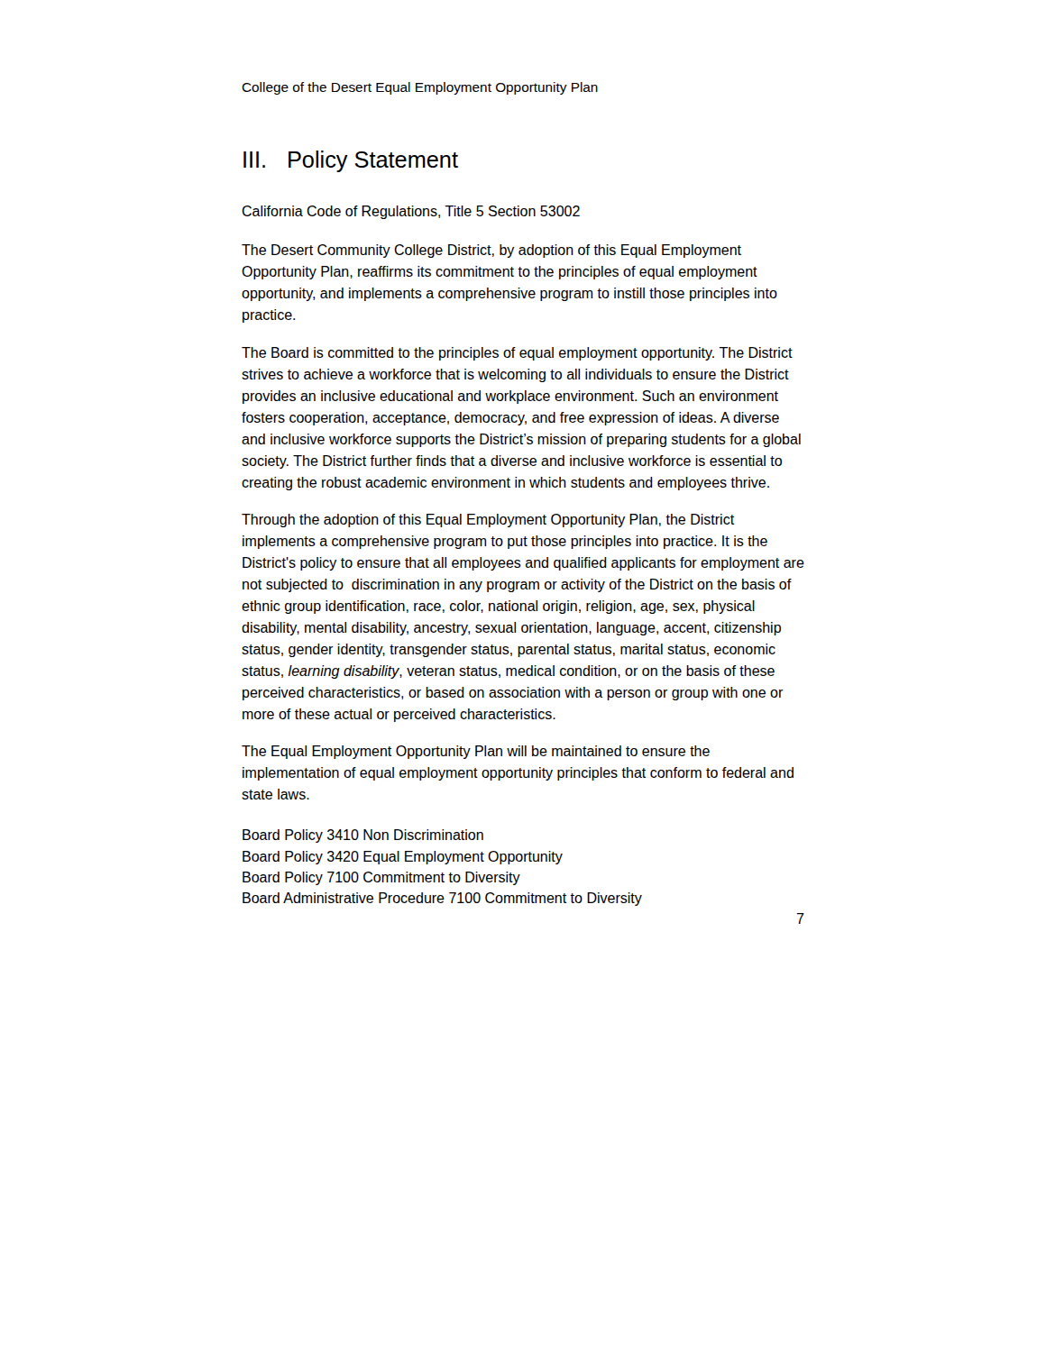College of the Desert Equal Employment Opportunity Plan
III. Policy Statement
California Code of Regulations, Title 5 Section 53002
The Desert Community College District, by adoption of this Equal Employment Opportunity Plan, reaffirms its commitment to the principles of equal employment opportunity, and implements a comprehensive program to instill those principles into practice.
The Board is committed to the principles of equal employment opportunity. The District strives to achieve a workforce that is welcoming to all individuals to ensure the District provides an inclusive educational and workplace environment. Such an environment fosters cooperation, acceptance, democracy, and free expression of ideas. A diverse and inclusive workforce supports the District’s mission of preparing students for a global society. The District further finds that a diverse and inclusive workforce is essential to creating the robust academic environment in which students and employees thrive.
Through the adoption of this Equal Employment Opportunity Plan, the District implements a comprehensive program to put those principles into practice. It is the District's policy to ensure that all employees and qualified applicants for employment are not subjected to discrimination in any program or activity of the District on the basis of ethnic group identification, race, color, national origin, religion, age, sex, physical disability, mental disability, ancestry, sexual orientation, language, accent, citizenship status, gender identity, transgender status, parental status, marital status, economic status, learning disability, veteran status, medical condition, or on the basis of these perceived characteristics, or based on association with a person or group with one or more of these actual or perceived characteristics.
The Equal Employment Opportunity Plan will be maintained to ensure the implementation of equal employment opportunity principles that conform to federal and state laws.
Board Policy 3410 Non Discrimination
Board Policy 3420 Equal Employment Opportunity
Board Policy 7100 Commitment to Diversity
Board Administrative Procedure 7100 Commitment to Diversity
7